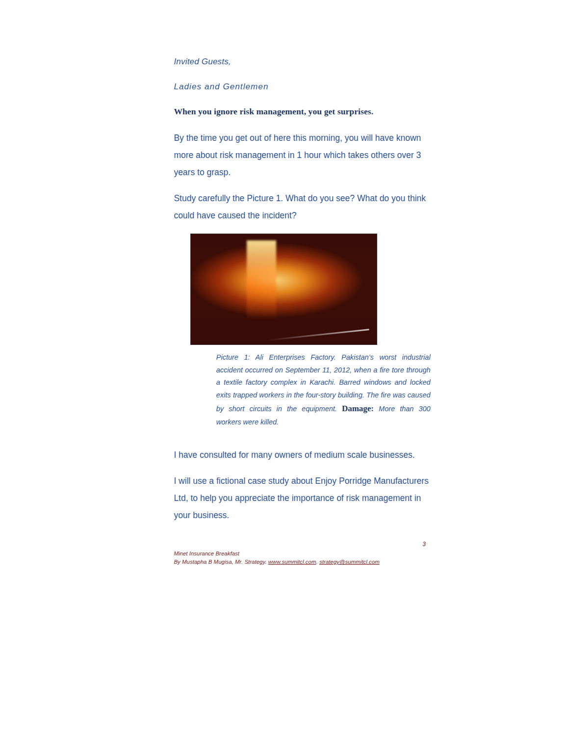Invited Guests,
Ladies and Gentlemen
When you ignore risk management, you get surprises.
By the time you get out of here this morning, you will have known more about risk management in 1 hour which takes others over 3 years to grasp.
Study carefully the Picture 1. What do you see? What do you think could have caused the incident?
Picture 1: Ali Enterprises Factory. Pakistan’s worst industrial accident occurred on September 11, 2012, when a fire tore through a textile factory complex in Karachi. Barred windows and locked exits trapped workers in the four-story building. The fire was caused by short circuits in the equipment. Damage: More than 300 workers were killed.
I have consulted for many owners of medium scale businesses.
I will use a fictional case study about Enjoy Porridge Manufacturers Ltd, to help you appreciate the importance of risk management in your business.
3
Minet Insurance Breakfast By Mustapha B Mugisa, Mr. Strategy. www.summitcl.com. strategy@summitcl.com